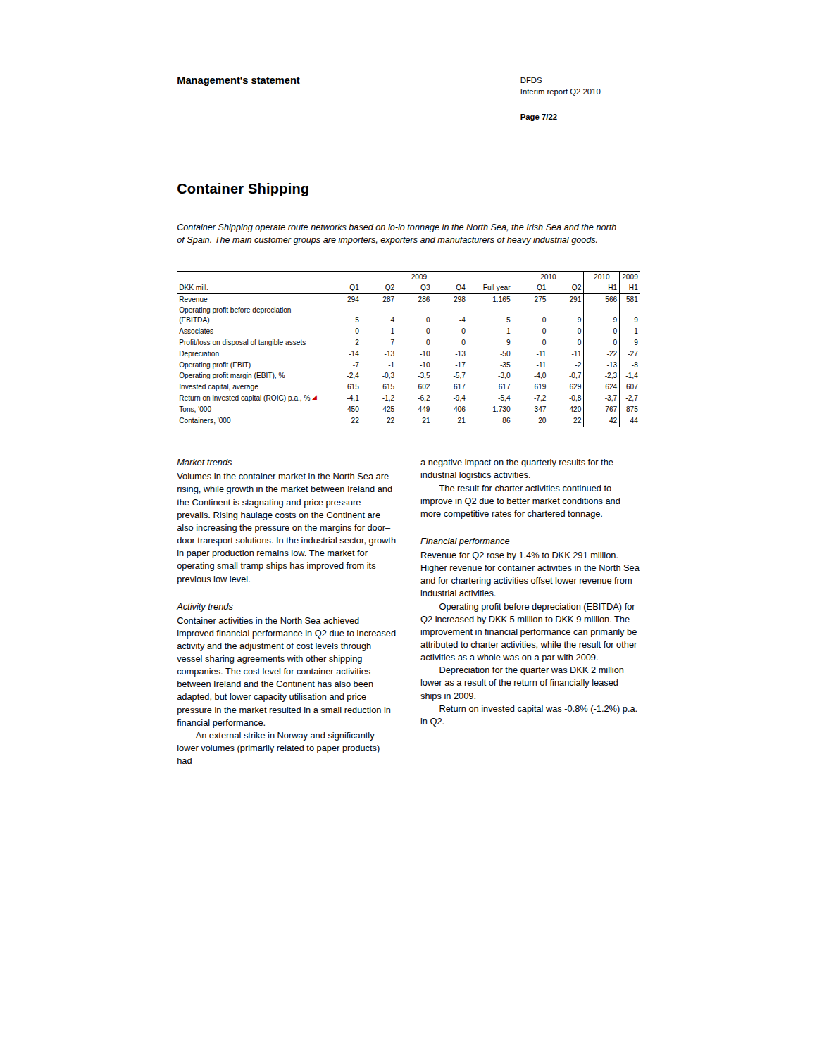Management's statement
DFDS
Interim report Q2 2010
Page 7/22
Container Shipping
Container Shipping operate route networks based on lo-lo tonnage in the North Sea, the Irish Sea and the north of Spain. The main customer groups are importers, exporters and manufacturers of heavy industrial goods.
| | 2009 | 2010 | 2010 | 2009 |
| --- | --- | --- | --- | --- |
| DKK mill. | Q1 | Q2 | Q3 | Q4 | Full year | Q1 | Q2 | H1 | H1 |
| Revenue | 294 | 287 | 286 | 298 | 1.165 | 275 | 291 | 566 | 581 |
| Operating profit before depreciation (EBITDA) | 5 | 4 | 0 | -4 | 5 | 0 | 9 | 9 | 9 |
| Associates | 0 | 1 | 0 | 0 | 1 | 0 | 0 | 0 | 1 |
| Profit/loss on disposal of tangible assets | 2 | 7 | 0 | 0 | 9 | 0 | 0 | 0 | 9 |
| Depreciation | -14 | -13 | -10 | -13 | -50 | -11 | -11 | -22 | -27 |
| Operating profit (EBIT) | -7 | -1 | -10 | -17 | -35 | -11 | -2 | -13 | -8 |
| Operating profit margin (EBIT), % | -2,4 | -0,3 | -3,5 | -5,7 | -3,0 | -4,0 | -0,7 | -2,3 | -1,4 |
| Invested capital, average | 615 | 615 | 602 | 617 | 617 | 619 | 629 | 624 | 607 |
| Return on invested capital (ROIC) p.a., % ◢ | -4,1 | -1,2 | -6,2 | -9,4 | -5,4 | -7,2 | -0,8 | -3,7 | -2,7 |
| Tons, '000 | 450 | 425 | 449 | 406 | 1.730 | 347 | 420 | 767 | 875 |
| Containers, '000 | 22 | 22 | 21 | 21 | 86 | 20 | 22 | 42 | 44 |
Market trends
Volumes in the container market in the North Sea are rising, while growth in the market between Ireland and the Continent is stagnating and price pressure prevails. Rising haulage costs on the Continent are also increasing the pressure on the margins for door–door transport solutions. In the industrial sector, growth in paper production remains low. The market for operating small tramp ships has improved from its previous low level.
Activity trends
Container activities in the North Sea achieved improved financial performance in Q2 due to increased activity and the adjustment of cost levels through vessel sharing agreements with other shipping companies. The cost level for container activities between Ireland and the Continent has also been adapted, but lower capacity utilisation and price pressure in the market resulted in a small reduction in financial performance.
An external strike in Norway and significantly lower volumes (primarily related to paper products) had
a negative impact on the quarterly results for the industrial logistics activities.
The result for charter activities continued to improve in Q2 due to better market conditions and more competitive rates for chartered tonnage.
Financial performance
Revenue for Q2 rose by 1.4% to DKK 291 million. Higher revenue for container activities in the North Sea and for chartering activities offset lower revenue from industrial activities.
Operating profit before depreciation (EBITDA) for Q2 increased by DKK 5 million to DKK 9 million. The improvement in financial performance can primarily be attributed to charter activities, while the result for other activities as a whole was on a par with 2009.
Depreciation for the quarter was DKK 2 million lower as a result of the return of financially leased ships in 2009.
Return on invested capital was -0.8% (-1.2%) p.a. in Q2.